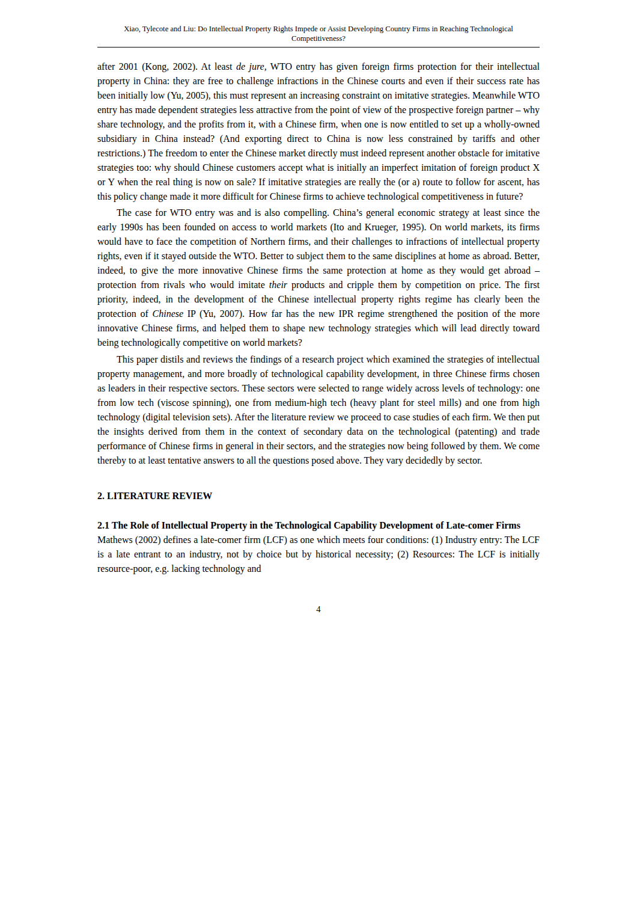Xiao, Tylecote and Liu: Do Intellectual Property Rights Impede or Assist Developing Country Firms in Reaching Technological Competitiveness?
after 2001 (Kong, 2002). At least de jure, WTO entry has given foreign firms protection for their intellectual property in China: they are free to challenge infractions in the Chinese courts and even if their success rate has been initially low (Yu, 2005), this must represent an increasing constraint on imitative strategies. Meanwhile WTO entry has made dependent strategies less attractive from the point of view of the prospective foreign partner – why share technology, and the profits from it, with a Chinese firm, when one is now entitled to set up a wholly-owned subsidiary in China instead? (And exporting direct to China is now less constrained by tariffs and other restrictions.) The freedom to enter the Chinese market directly must indeed represent another obstacle for imitative strategies too: why should Chinese customers accept what is initially an imperfect imitation of foreign product X or Y when the real thing is now on sale? If imitative strategies are really the (or a) route to follow for ascent, has this policy change made it more difficult for Chinese firms to achieve technological competitiveness in future?
The case for WTO entry was and is also compelling. China’s general economic strategy at least since the early 1990s has been founded on access to world markets (Ito and Krueger, 1995). On world markets, its firms would have to face the competition of Northern firms, and their challenges to infractions of intellectual property rights, even if it stayed outside the WTO. Better to subject them to the same disciplines at home as abroad. Better, indeed, to give the more innovative Chinese firms the same protection at home as they would get abroad – protection from rivals who would imitate their products and cripple them by competition on price. The first priority, indeed, in the development of the Chinese intellectual property rights regime has clearly been the protection of Chinese IP (Yu, 2007). How far has the new IPR regime strengthened the position of the more innovative Chinese firms, and helped them to shape new technology strategies which will lead directly toward being technologically competitive on world markets?
This paper distils and reviews the findings of a research project which examined the strategies of intellectual property management, and more broadly of technological capability development, in three Chinese firms chosen as leaders in their respective sectors. These sectors were selected to range widely across levels of technology: one from low tech (viscose spinning), one from medium-high tech (heavy plant for steel mills) and one from high technology (digital television sets). After the literature review we proceed to case studies of each firm. We then put the insights derived from them in the context of secondary data on the technological (patenting) and trade performance of Chinese firms in general in their sectors, and the strategies now being followed by them. We come thereby to at least tentative answers to all the questions posed above. They vary decidedly by sector.
2. LITERATURE REVIEW
2.1 The Role of Intellectual Property in the Technological Capability Development of Late-comer Firms
Mathews (2002) defines a late-comer firm (LCF) as one which meets four conditions: (1) Industry entry: The LCF is a late entrant to an industry, not by choice but by historical necessity; (2) Resources: The LCF is initially resource-poor, e.g. lacking technology and
4